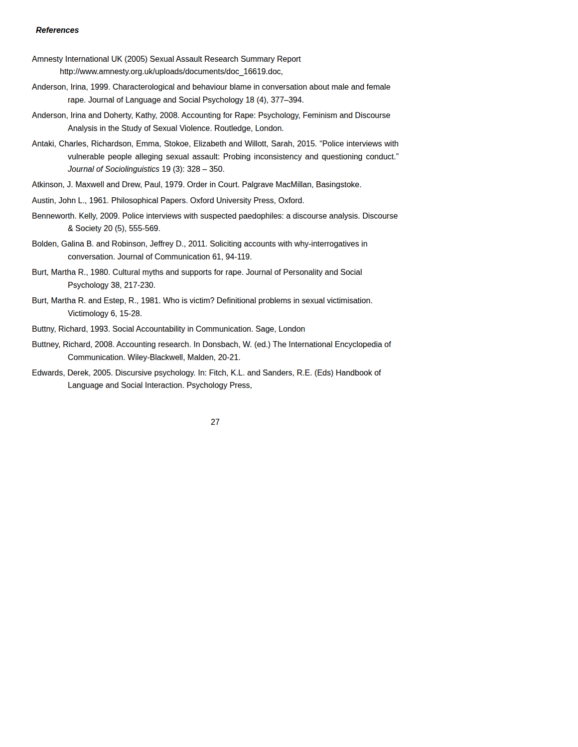References
Amnesty International UK (2005) Sexual Assault Research Summary Report http://www.amnesty.org.uk/uploads/documents/doc_16619.doc,
Anderson, Irina, 1999. Characterological and behaviour blame in conversation about male and female rape. Journal of Language and Social Psychology 18 (4), 377–394.
Anderson, Irina and Doherty, Kathy, 2008. Accounting for Rape: Psychology, Feminism and Discourse Analysis in the Study of Sexual Violence. Routledge, London.
Antaki, Charles, Richardson, Emma, Stokoe, Elizabeth and Willott, Sarah, 2015. “Police interviews with vulnerable people alleging sexual assault: Probing inconsistency and questioning conduct.” Journal of Sociolinguistics 19 (3): 328 – 350.
Atkinson, J. Maxwell and Drew, Paul, 1979. Order in Court. Palgrave MacMillan, Basingstoke.
Austin, John L., 1961. Philosophical Papers. Oxford University Press, Oxford.
Benneworth. Kelly, 2009. Police interviews with suspected paedophiles: a discourse analysis. Discourse & Society 20 (5), 555-569.
Bolden, Galina B. and Robinson, Jeffrey D., 2011. Soliciting accounts with why-interrogatives in conversation. Journal of Communication 61, 94-119.
Burt, Martha R., 1980. Cultural myths and supports for rape. Journal of Personality and Social Psychology 38, 217-230.
Burt, Martha R. and Estep, R., 1981. Who is victim? Definitional problems in sexual victimisation. Victimology 6, 15-28.
Buttny, Richard, 1993. Social Accountability in Communication. Sage, London
Buttney, Richard, 2008. Accounting research. In Donsbach, W. (ed.) The International Encyclopedia of Communication. Wiley-Blackwell, Malden, 20-21.
Edwards, Derek, 2005. Discursive psychology. In: Fitch, K.L. and Sanders, R.E. (Eds) Handbook of Language and Social Interaction. Psychology Press,
27